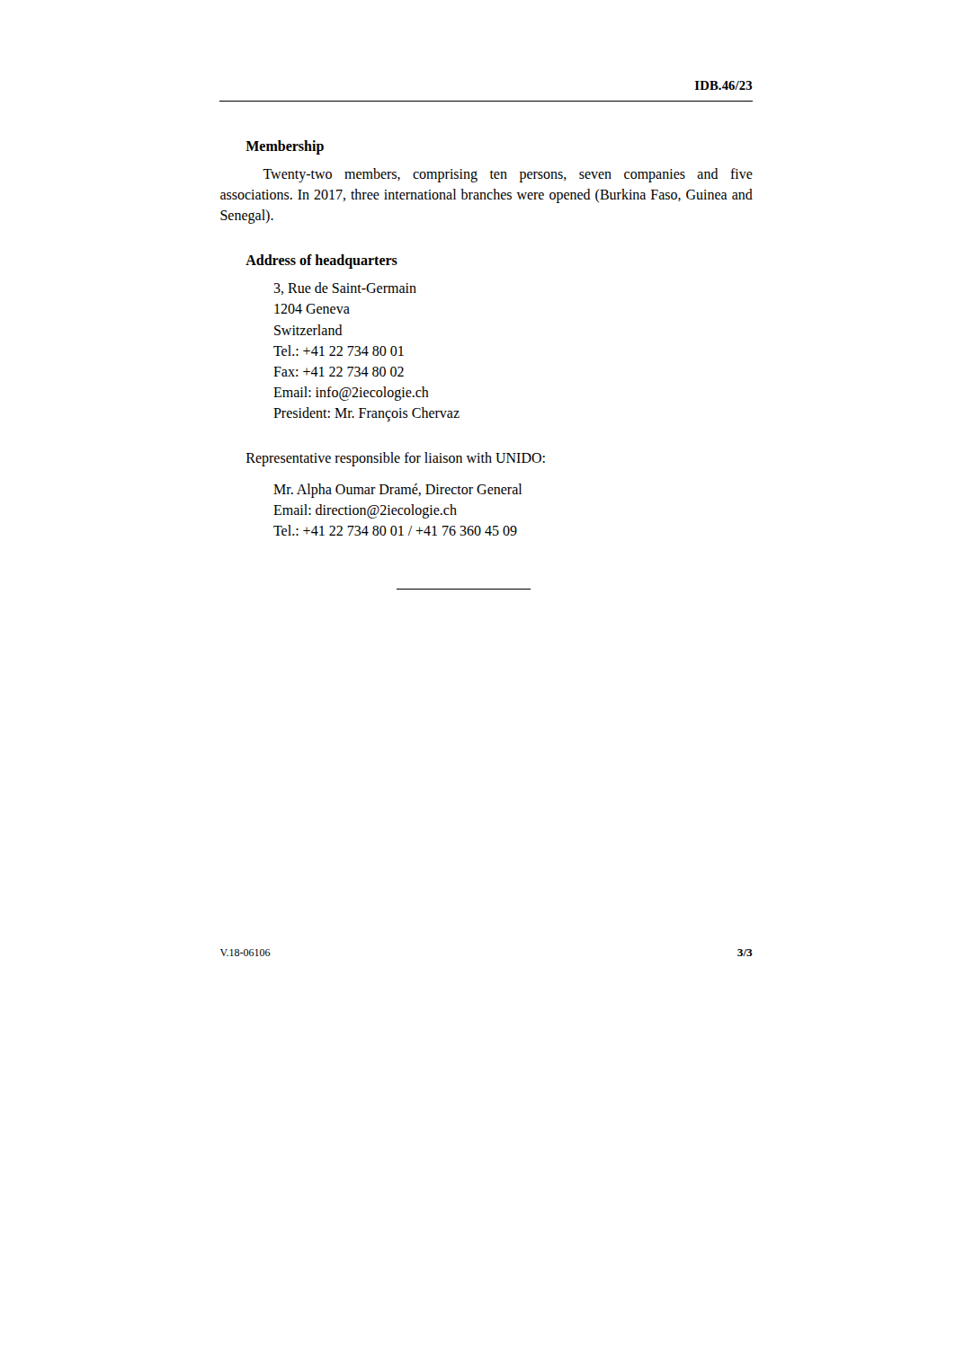IDB.46/23
Membership
Twenty-two members, comprising ten persons, seven companies and five associations. In 2017, three international branches were opened (Burkina Faso, Guinea and Senegal).
Address of headquarters
3, Rue de Saint-Germain
1204 Geneva
Switzerland
Tel.: +41 22 734 80 01
Fax: +41 22 734 80 02
Email: info@2iecologie.ch
President: Mr. François Chervaz
Representative responsible for liaison with UNIDO:
Mr. Alpha Oumar Dramé, Director General
Email: direction@2iecologie.ch
Tel.: +41 22 734 80 01 / +41 76 360 45 09
V.18-06106 3/3